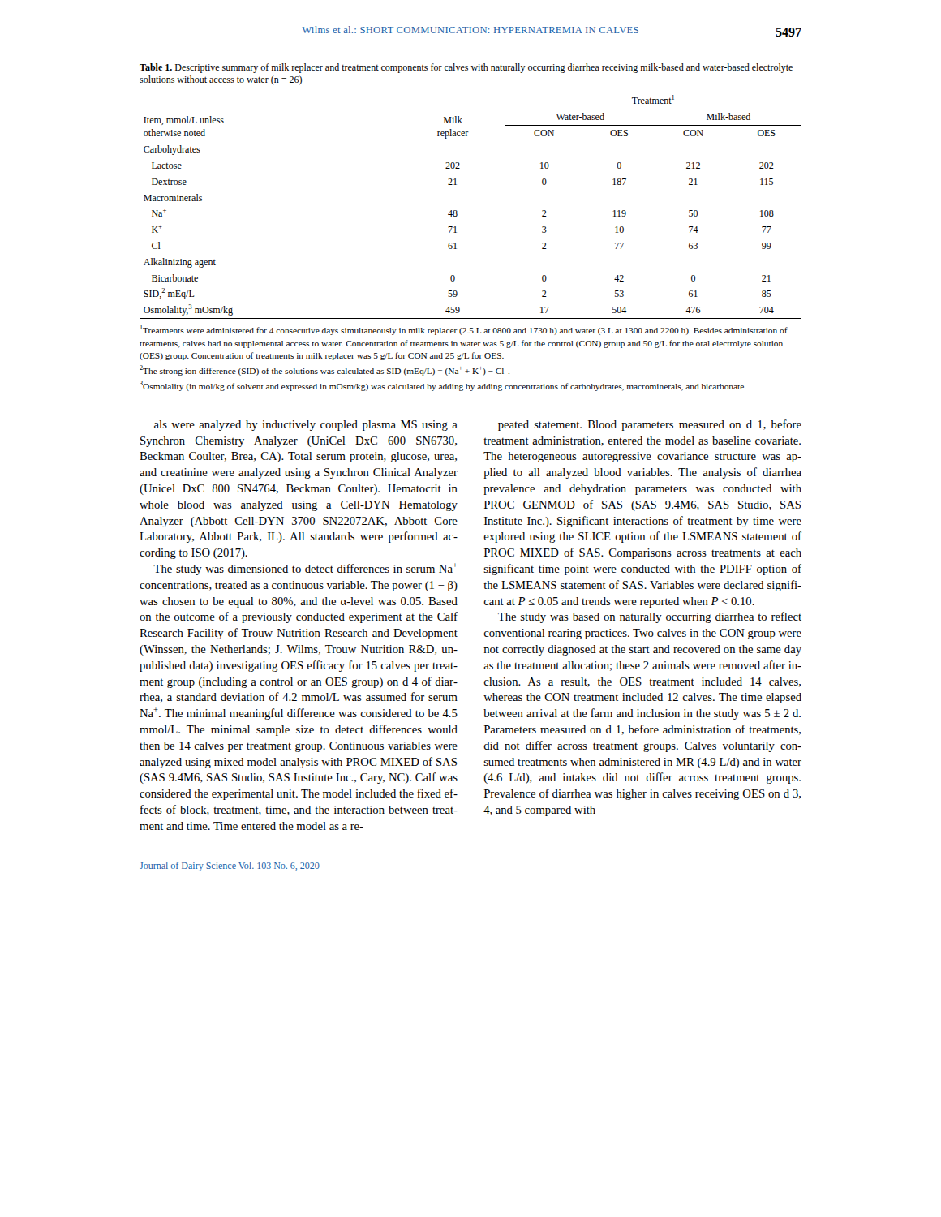Wilms et al.: SHORT COMMUNICATION: HYPERNATREMIA IN CALVES
5497
Table 1. Descriptive summary of milk replacer and treatment components for calves with naturally occurring diarrhea receiving milk-based and water-based electrolyte solutions without access to water (n = 26)
| Item, mmol/L unless otherwise noted | Milk replacer | Treatment 1 |
| --- | --- | --- |
| Water-based | Milk-based |
| CON | OES | CON | OES |
| Carbohydrates | | | | | |
| Lactose | 202 | 10 | 0 | 212 | 202 |
| Dextrose | 21 | 0 | 187 | 21 | 115 |
| Macrominerals | | | | | |
| Na + | 48 | 2 | 119 | 50 | 108 |
| K + | 71 | 3 | 10 | 74 | 77 |
| Cl − | 61 | 2 | 77 | 63 | 99 |
| Alkalinizing agent | | | | | |
| Bicarbonate | 0 | 0 | 42 | 0 | 21 |
| SID, 2 mEq/L | 59 | 2 | 53 | 61 | 85 |
| Osmolality, 3 mOsm/kg | 459 | 17 | 504 | 476 | 704 |
1Treatments were administered for 4 consecutive days simultaneously in milk replacer (2.5 L at 0800 and 1730 h) and water (3 L at 1300 and 2200 h). Besides administration of treatments, calves had no supplemental access to water. Concentration of treatments in water was 5 g/L for the control (CON) group and 50 g/L for the oral electrolyte solution (OES) group. Concentration of treatments in milk replacer was 5 g/L for CON and 25 g/L for OES.
2The strong ion difference (SID) of the solutions was calculated as SID (mEq/L) = (Na+ + K+) − Cl−.
3Osmolality (in mol/kg of solvent and expressed in mOsm/kg) was calculated by adding by adding concentrations of carbohydrates, macrominerals, and bicarbonate.
als were analyzed by inductively coupled plasma MS using a Synchron Chemistry Analyzer (UniCel DxC 600 SN6730, Beckman Coulter, Brea, CA). Total serum protein, glucose, urea, and creatinine were analyzed using a Synchron Clinical Analyzer (Unicel DxC 800 SN4764, Beckman Coulter). Hematocrit in whole blood was analyzed using a Cell-DYN Hematology Analyzer (Abbott Cell-DYN 3700 SN22072AK, Abbott Core Laboratory, Abbott Park, IL). All standards were performed according to ISO (2017).
The study was dimensioned to detect differences in serum Na+ concentrations, treated as a continuous variable. The power (1 − β) was chosen to be equal to 80%, and the α-level was 0.05. Based on the outcome of a previously conducted experiment at the Calf Research Facility of Trouw Nutrition Research and Development (Winssen, the Netherlands; J. Wilms, Trouw Nutrition R&D, unpublished data) investigating OES efficacy for 15 calves per treatment group (including a control or an OES group) on d 4 of diarrhea, a standard deviation of 4.2 mmol/L was assumed for serum Na+. The minimal meaningful difference was considered to be 4.5 mmol/L. The minimal sample size to detect differences would then be 14 calves per treatment group. Continuous variables were analyzed using mixed model analysis with PROC MIXED of SAS (SAS 9.4M6, SAS Studio, SAS Institute Inc., Cary, NC). Calf was considered the experimental unit. The model included the fixed effects of block, treatment, time, and the interaction between treatment and time. Time entered the model as a re-
peated statement. Blood parameters measured on d 1, before treatment administration, entered the model as baseline covariate. The heterogeneous autoregressive covariance structure was applied to all analyzed blood variables. The analysis of diarrhea prevalence and dehydration parameters was conducted with PROC GENMOD of SAS (SAS 9.4M6, SAS Studio, SAS Institute Inc.). Significant interactions of treatment by time were explored using the SLICE option of the LSMEANS statement of PROC MIXED of SAS. Comparisons across treatments at each significant time point were conducted with the PDIFF option of the LSMEANS statement of SAS. Variables were declared significant at P ≤ 0.05 and trends were reported when P < 0.10.
The study was based on naturally occurring diarrhea to reflect conventional rearing practices. Two calves in the CON group were not correctly diagnosed at the start and recovered on the same day as the treatment allocation; these 2 animals were removed after inclusion. As a result, the OES treatment included 14 calves, whereas the CON treatment included 12 calves. The time elapsed between arrival at the farm and inclusion in the study was 5 ± 2 d. Parameters measured on d 1, before administration of treatments, did not differ across treatment groups. Calves voluntarily consumed treatments when administered in MR (4.9 L/d) and in water (4.6 L/d), and intakes did not differ across treatment groups. Prevalence of diarrhea was higher in calves receiving OES on d 3, 4, and 5 compared with
Journal of Dairy Science Vol. 103 No. 6, 2020